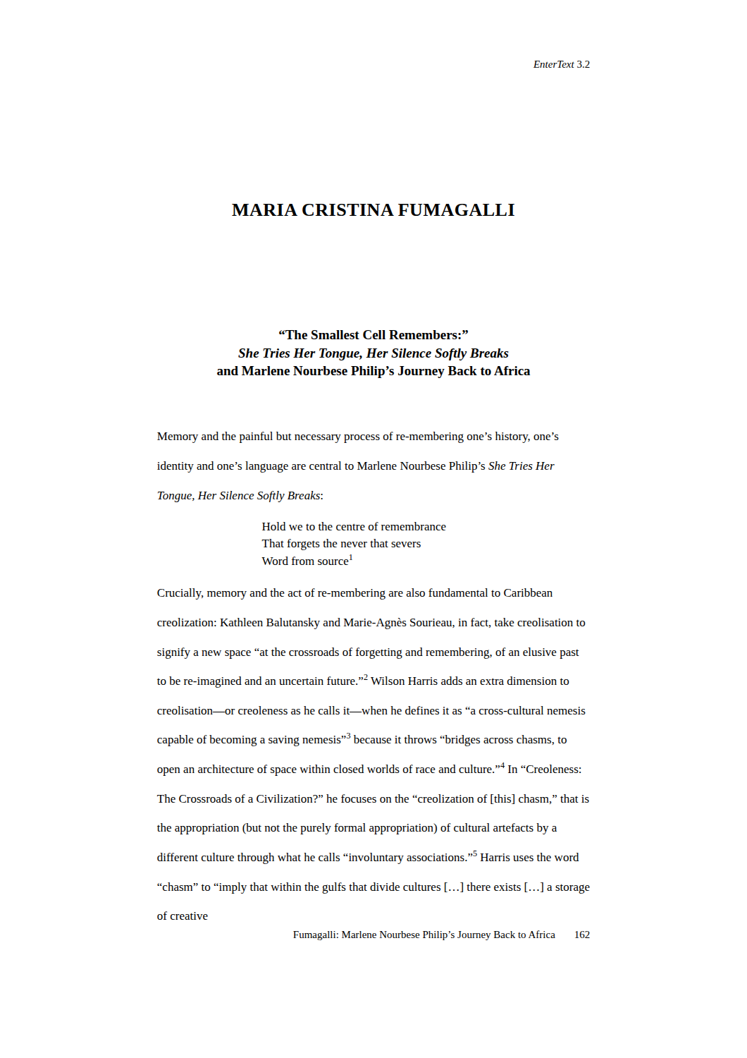EnterText 3.2
MARIA CRISTINA FUMAGALLI
“The Smallest Cell Remembers:”
She Tries Her Tongue, Her Silence Softly Breaks
and Marlene Nourbese Philip’s Journey Back to Africa
Memory and the painful but necessary process of re-membering one’s history, one’s identity and one’s language are central to Marlene Nourbese Philip’s She Tries Her Tongue, Her Silence Softly Breaks:
Hold we to the centre of remembrance
That forgets the never that severs
Word from source1
Crucially, memory and the act of re-membering are also fundamental to Caribbean creolization: Kathleen Balutansky and Marie-Agnès Sourieau, in fact, take creolisation to signify a new space “at the crossroads of forgetting and remembering, of an elusive past to be re-imagined and an uncertain future.”2 Wilson Harris adds an extra dimension to creolisation—or creoleness as he calls it—when he defines it as “a cross-cultural nemesis capable of becoming a saving nemesis”3 because it throws “bridges across chasms, to open an architecture of space within closed worlds of race and culture.”4 In “Creoleness: The Crossroads of a Civilization?” he focuses on the “creolization of [this] chasm,” that is the appropriation (but not the purely formal appropriation) of cultural artefacts by a different culture through what he calls “involuntary associations.”5 Harris uses the word “chasm” to “imply that within the gulfs that divide cultures […] there exists […] a storage of creative
Fumagalli: Marlene Nourbese Philip’s Journey Back to Africa162